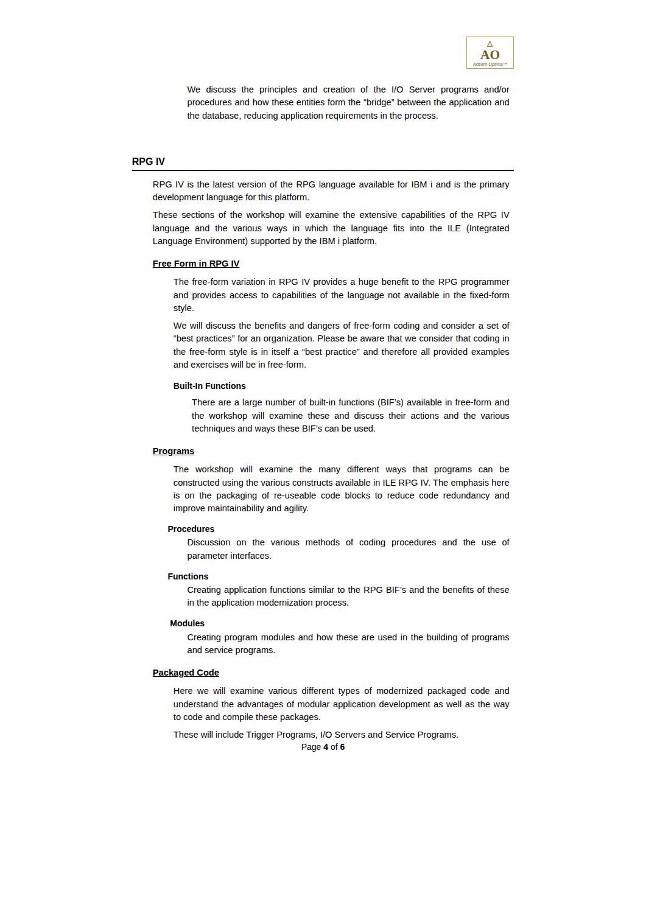△
AO
Adsero Optima™
We discuss the principles and creation of the I/O Server programs and/or procedures and how these entities form the “bridge” between the application and the database, reducing application requirements in the process.
RPG IV
RPG IV is the latest version of the RPG language available for IBM i and is the primary development language for this platform.
These sections of the workshop will examine the extensive capabilities of the RPG IV language and the various ways in which the language fits into the ILE (Integrated Language Environment) supported by the IBM i platform.
Free Form in RPG IV
The free-form variation in RPG IV provides a huge benefit to the RPG programmer and provides access to capabilities of the language not available in the fixed-form style.
We will discuss the benefits and dangers of free-form coding and consider a set of “best practices” for an organization. Please be aware that we consider that coding in the free-form style is in itself a “best practice” and therefore all provided examples and exercises will be in free-form.
Built-In Functions
There are a large number of built-in functions (BIF’s) available in free-form and the workshop will examine these and discuss their actions and the various techniques and ways these BIF’s can be used.
Programs
The workshop will examine the many different ways that programs can be constructed using the various constructs available in ILE RPG IV. The emphasis here is on the packaging of re-useable code blocks to reduce code redundancy and improve maintainability and agility.
Procedures
Discussion on the various methods of coding procedures and the use of parameter interfaces.
Functions
Creating application functions similar to the RPG BIF’s and the benefits of these in the application modernization process.
Modules
Creating program modules and how these are used in the building of programs and service programs.
Packaged Code
Here we will examine various different types of modernized packaged code and understand the advantages of modular application development as well as the way to code and compile these packages.
These will include Trigger Programs, I/O Servers and Service Programs.
Page 4 of 6